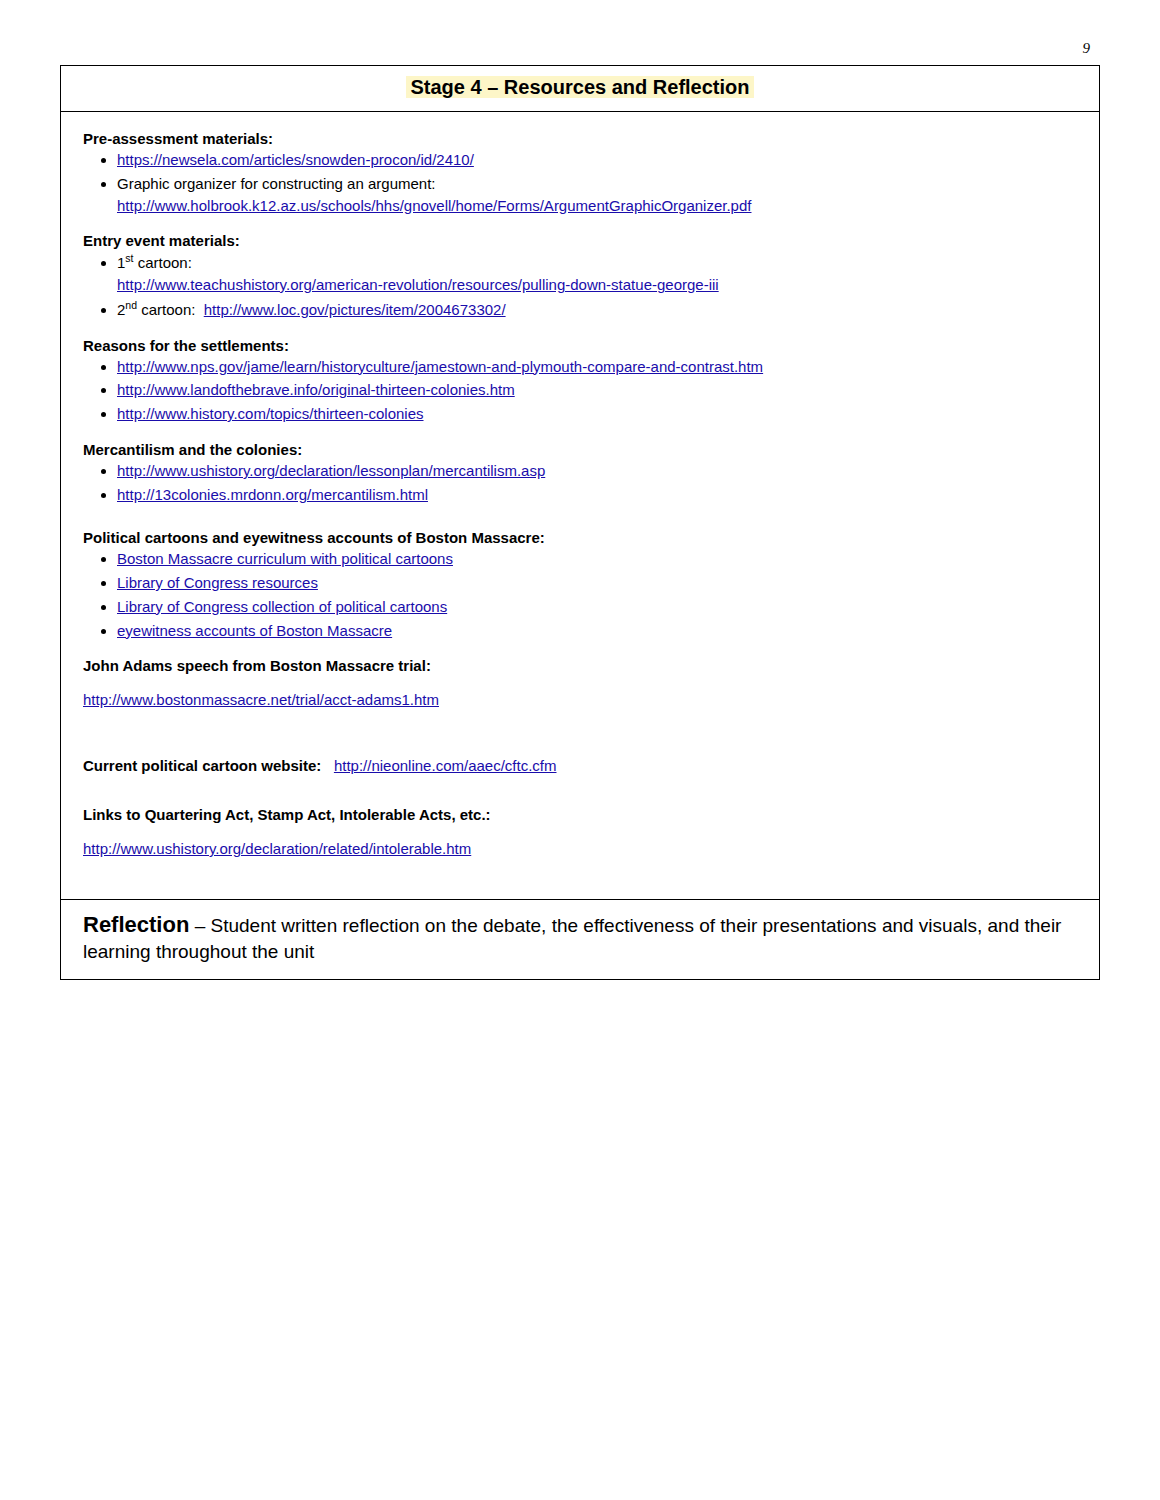9
Stage 4 – Resources and Reflection
Pre-assessment materials:
https://newsela.com/articles/snowden-procon/id/2410/
Graphic organizer for constructing an argument:
http://www.holbrook.k12.az.us/schools/hhs/gnovell/home/Forms/ArgumentGraphicOrganizer.pdf
Entry event materials:
1st cartoon:
http://www.teachushistory.org/american-revolution/resources/pulling-down-statue-george-iii
2nd cartoon: http://www.loc.gov/pictures/item/2004673302/
Reasons for the settlements:
http://www.nps.gov/jame/learn/historyculture/jamestown-and-plymouth-compare-and-contrast.htm
http://www.landofthebrave.info/original-thirteen-colonies.htm
http://www.history.com/topics/thirteen-colonies
Mercantilism and the colonies:
http://www.ushistory.org/declaration/lessonplan/mercantilism.asp
http://13colonies.mrdonn.org/mercantilism.html
Political cartoons and eyewitness accounts of Boston Massacre:
Boston Massacre curriculum with political cartoons
Library of Congress resources
Library of Congress collection of political cartoons
eyewitness accounts of Boston Massacre
John Adams speech from Boston Massacre trial:
http://www.bostonmassacre.net/trial/acct-adams1.htm
Current political cartoon website: http://nieonline.com/aaec/cftc.cfm
Links to Quartering Act, Stamp Act, Intolerable Acts, etc.:
http://www.ushistory.org/declaration/related/intolerable.htm
Reflection – Student written reflection on the debate, the effectiveness of their presentations and visuals, and their learning throughout the unit